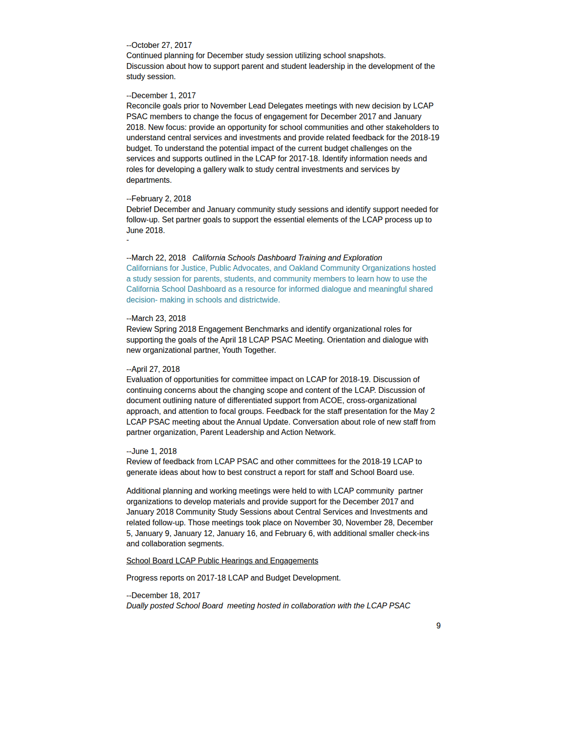--October 27, 2017
Continued planning for December study session utilizing school snapshots.
Discussion about how to support parent and student leadership in the development of the study session.
--December 1, 2017
Reconcile goals prior to November Lead Delegates meetings with new decision by LCAP PSAC members to change the focus of engagement for December 2017 and January 2018. New focus: provide an opportunity for school communities and other stakeholders to understand central services and investments and provide related feedback for the 2018-19 budget. To understand the potential impact of the current budget challenges on the services and supports outlined in the LCAP for 2017-18. Identify information needs and roles for developing a gallery walk to study central investments and services by departments.
--February 2, 2018
Debrief December and January community study sessions and identify support needed for follow-up. Set partner goals to support the essential elements of the LCAP process up to June 2018.
-
--March 22, 2018 California Schools Dashboard Training and Exploration
Californians for Justice, Public Advocates, and Oakland Community Organizations hosted a study session for parents, students, and community members to learn how to use the California School Dashboard as a resource for informed dialogue and meaningful shared decision- making in schools and districtwide.
--March 23, 2018
Review Spring 2018 Engagement Benchmarks and identify organizational roles for supporting the goals of the April 18 LCAP PSAC Meeting. Orientation and dialogue with new organizational partner, Youth Together.
--April 27, 2018
Evaluation of opportunities for committee impact on LCAP for 2018-19. Discussion of continuing concerns about the changing scope and content of the LCAP. Discussion of document outlining nature of differentiated support from ACOE, cross-organizational approach, and attention to focal groups. Feedback for the staff presentation for the May 2 LCAP PSAC meeting about the Annual Update. Conversation about role of new staff from partner organization, Parent Leadership and Action Network.
--June 1, 2018
Review of feedback from LCAP PSAC and other committees for the 2018-19 LCAP to generate ideas about how to best construct a report for staff and School Board use.
Additional planning and working meetings were held to with LCAP community partner organizations to develop materials and provide support for the December 2017 and January 2018 Community Study Sessions about Central Services and Investments and related follow-up. Those meetings took place on November 30, November 28, December 5, January 9, January 12, January 16, and February 6, with additional smaller check-ins and collaboration segments.
School Board LCAP Public Hearings and Engagements
Progress reports on 2017-18 LCAP and Budget Development.
--December 18, 2017
Dually posted School Board meeting hosted in collaboration with the LCAP PSAC
9